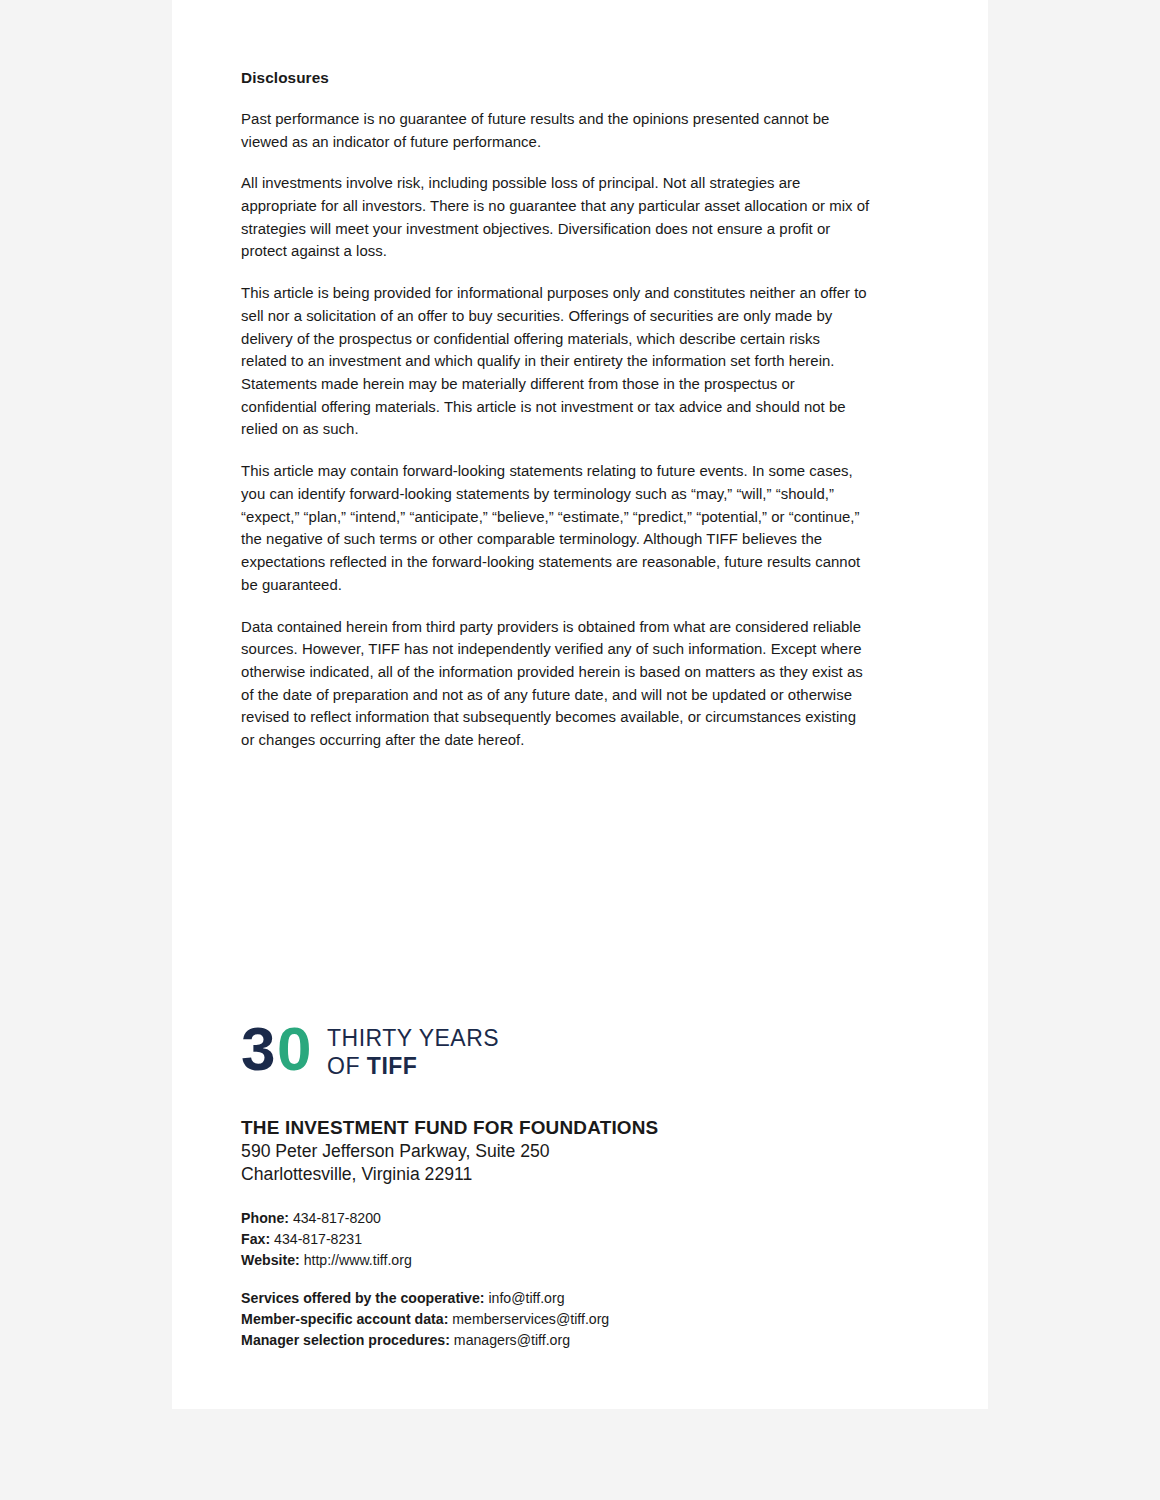Disclosures
Past performance is no guarantee of future results and the opinions presented cannot be viewed as an indicator of future performance.
All investments involve risk, including possible loss of principal. Not all strategies are appropriate for all investors. There is no guarantee that any particular asset allocation or mix of strategies will meet your investment objectives. Diversification does not ensure a profit or protect against a loss.
This article is being provided for informational purposes only and constitutes neither an offer to sell nor a solicitation of an offer to buy securities. Offerings of securities are only made by delivery of the prospectus or confidential offering materials, which describe certain risks related to an investment and which qualify in their entirety the information set forth herein. Statements made herein may be materially different from those in the prospectus or confidential offering materials. This article is not investment or tax advice and should not be relied on as such.
This article may contain forward-looking statements relating to future events. In some cases, you can identify forward-looking statements by terminology such as “may,” “will,” “should,” “expect,” “plan,” “intend,” “anticipate,” “believe,” “estimate,” “predict,” “potential,” or “continue,” the negative of such terms or other comparable terminology. Although TIFF believes the expectations reflected in the forward-looking statements are reasonable, future results cannot be guaranteed.
Data contained herein from third party providers is obtained from what are considered reliable sources. However, TIFF has not independently verified any of such information. Except where otherwise indicated, all of the information provided herein is based on matters as they exist as of the date of preparation and not as of any future date, and will not be updated or otherwise revised to reflect information that subsequently becomes available, or circumstances existing or changes occurring after the date hereof.
3 0 THIRTY YEARS OF TIFF
The Investment Fund for Foundations
590 Peter Jefferson Parkway, Suite 250
Charlottesville, Virginia 22911
Phone: 434-817-8200
Fax: 434-817-8231
Website: http://www.tiff.org
Services offered by the cooperative: info@tiff.org
Member-specific account data: memberservices@tiff.org
Manager selection procedures: managers@tiff.org